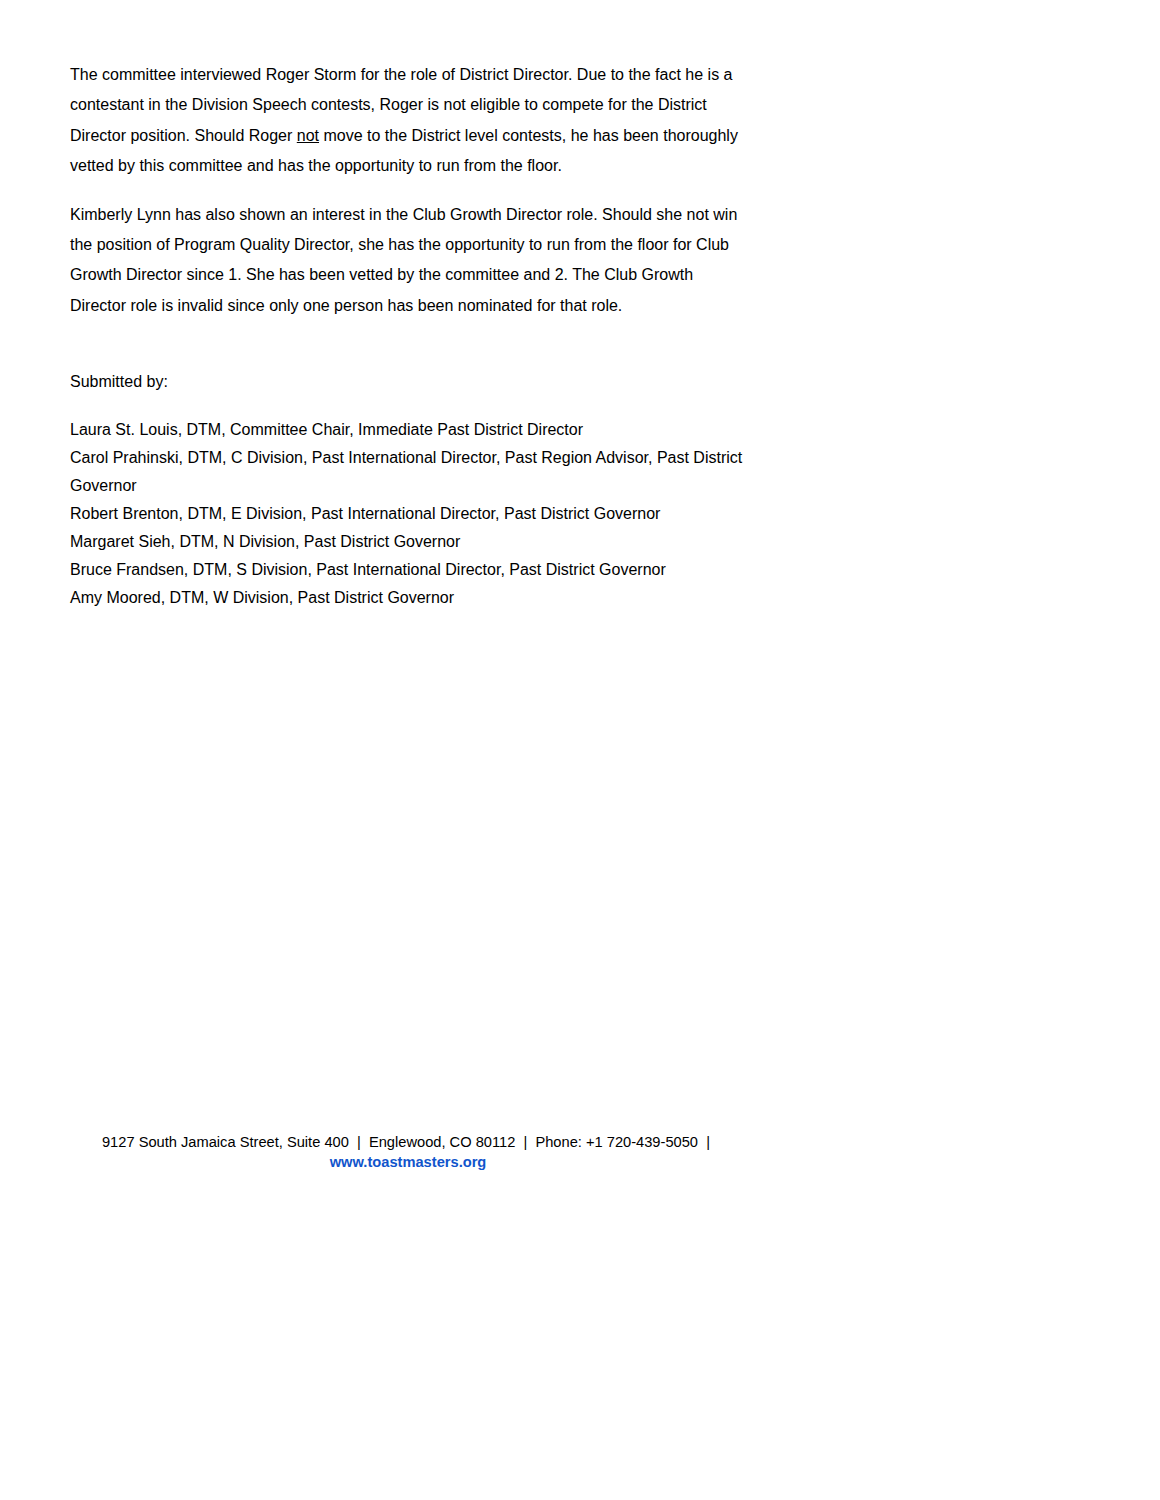The committee interviewed Roger Storm for the role of District Director. Due to the fact he is a contestant in the Division Speech contests, Roger is not eligible to compete for the District Director position. Should Roger not move to the District level contests, he has been thoroughly vetted by this committee and has the opportunity to run from the floor.
Kimberly Lynn has also shown an interest in the Club Growth Director role. Should she not win the position of Program Quality Director, she has the opportunity to run from the floor for Club Growth Director since 1. She has been vetted by the committee and 2. The Club Growth Director role is invalid since only one person has been nominated for that role.
Submitted by:
Laura St. Louis, DTM, Committee Chair, Immediate Past District Director
Carol Prahinski, DTM, C Division, Past International Director, Past Region Advisor, Past District Governor
Robert Brenton, DTM, E Division, Past International Director, Past District Governor
Margaret Sieh, DTM, N Division, Past District Governor
Bruce Frandsen, DTM, S Division, Past International Director, Past District Governor
Amy Moored, DTM, W Division, Past District Governor
9127 South Jamaica Street, Suite 400 | Englewood, CO 80112 | Phone: +1 720-439-5050 | www.toastmasters.org